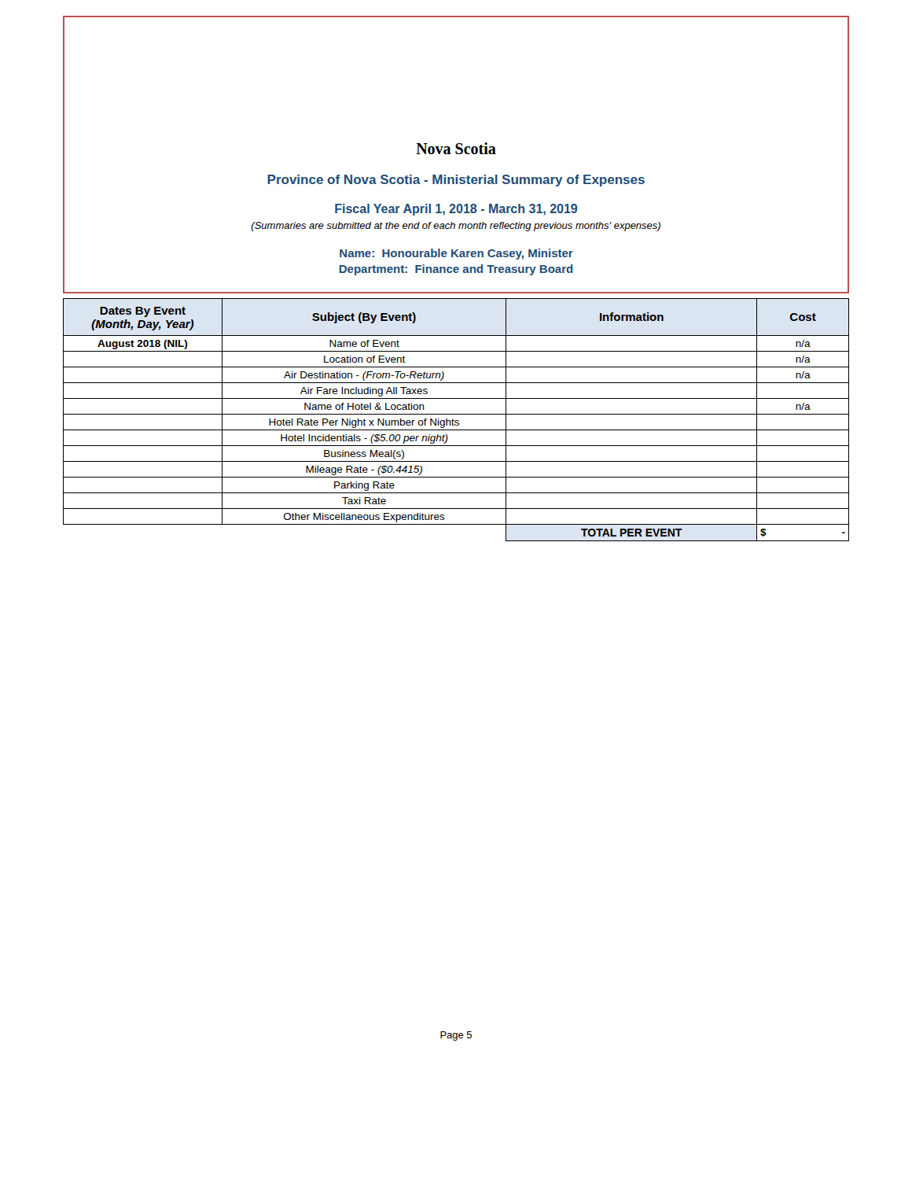Nova Scotia
Province of Nova Scotia - Ministerial Summary of Expenses
Fiscal Year April 1, 2018 - March 31, 2019
(Summaries are submitted at the end of each month reflecting previous months' expenses)
Name: Honourable Karen Casey, Minister
Department: Finance and Treasury Board
| Dates By Event (Month, Day, Year) | Subject (By Event) | Information | Cost |
| --- | --- | --- | --- |
| August 2018 (NIL) | Name of Event | | n/a |
| | Location of Event | | n/a |
| | Air Destination - (From-To-Return) | | n/a |
| | Air Fare Including All Taxes | | |
| | Name of Hotel & Location | | n/a |
| | Hotel Rate Per Night x Number of Nights | | |
| | Hotel Incidentials - ($5.00 per night) | | |
| | Business Meal(s) | | |
| | Mileage Rate - ($0.4415) | | |
| | Parking Rate | | |
| | Taxi Rate | | |
| | Other Miscellaneous Expenditures | | |
| | | TOTAL PER EVENT | $ - |
Page 5